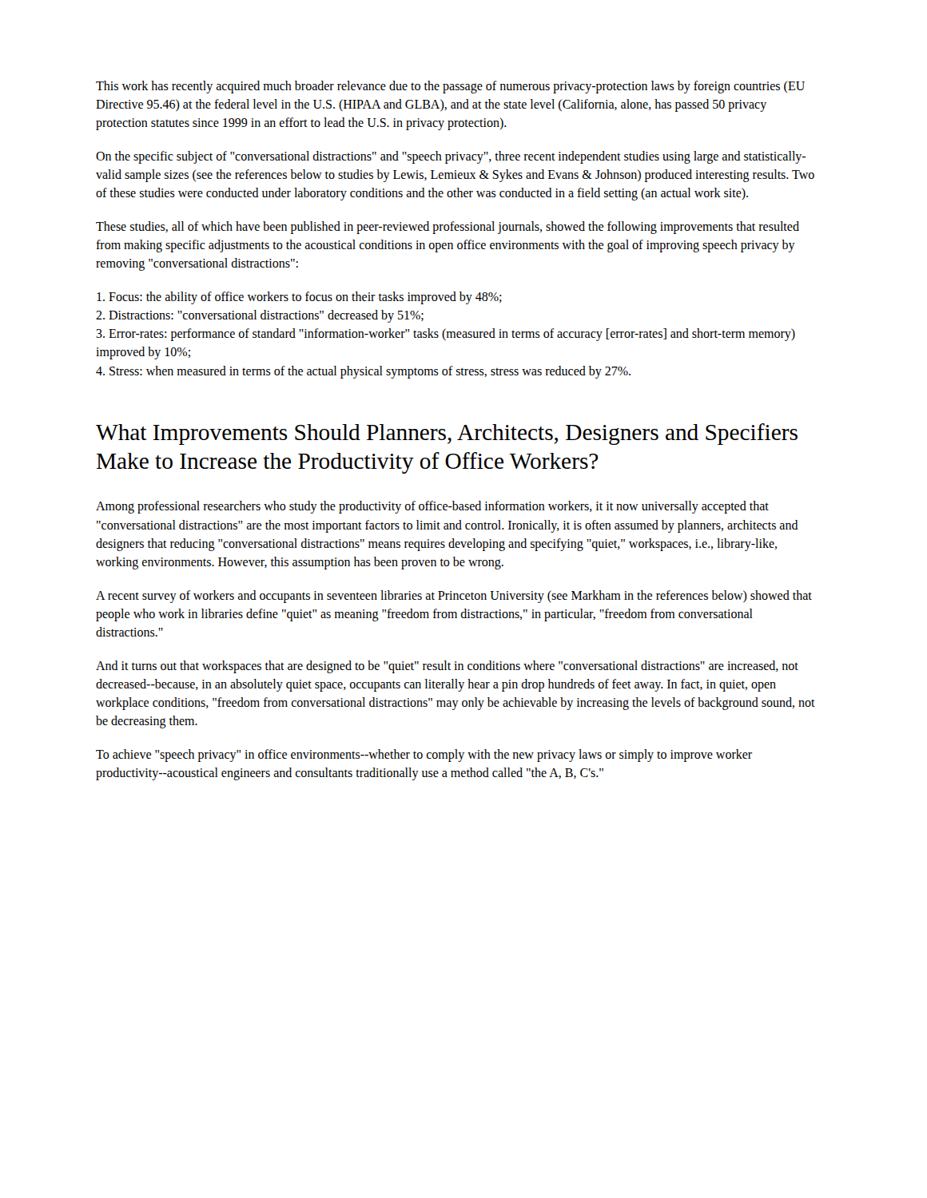This work has recently acquired much broader relevance due to the passage of numerous privacy-protection laws by foreign countries (EU Directive 95.46) at the federal level in the U.S. (HIPAA and GLBA), and at the state level (California, alone, has passed 50 privacy protection statutes since 1999 in an effort to lead the U.S. in privacy protection).
On the specific subject of "conversational distractions" and "speech privacy", three recent independent studies using large and statistically-valid sample sizes (see the references below to studies by Lewis, Lemieux & Sykes and Evans & Johnson) produced interesting results. Two of these studies were conducted under laboratory conditions and the other was conducted in a field setting (an actual work site).
These studies, all of which have been published in peer-reviewed professional journals, showed the following improvements that resulted from making specific adjustments to the acoustical conditions in open office environments with the goal of improving speech privacy by removing "conversational distractions":
1. Focus: the ability of office workers to focus on their tasks improved by 48%;
2. Distractions: "conversational distractions" decreased by 51%;
3. Error-rates: performance of standard "information-worker" tasks (measured in terms of accuracy [error-rates] and short-term memory) improved by 10%;
4. Stress: when measured in terms of the actual physical symptoms of stress, stress was reduced by 27%.
What Improvements Should Planners, Architects, Designers and Specifiers Make to Increase the Productivity of Office Workers?
Among professional researchers who study the productivity of office-based information workers, it it now universally accepted that "conversational distractions" are the most important factors to limit and control. Ironically, it is often assumed by planners, architects and designers that reducing "conversational distractions" means requires developing and specifying "quiet," workspaces, i.e., library-like, working environments. However, this assumption has been proven to be wrong.
A recent survey of workers and occupants in seventeen libraries at Princeton University (see Markham in the references below) showed that people who work in libraries define "quiet" as meaning "freedom from distractions," in particular, "freedom from conversational distractions."
And it turns out that workspaces that are designed to be "quiet" result in conditions where "conversational distractions" are increased, not decreased--because, in an absolutely quiet space, occupants can literally hear a pin drop hundreds of feet away. In fact, in quiet, open workplace conditions, "freedom from conversational distractions" may only be achievable by increasing the levels of background sound, not be decreasing them.
To achieve "speech privacy" in office environments--whether to comply with the new privacy laws or simply to improve worker productivity--acoustical engineers and consultants traditionally use a method called "the A, B, C's."